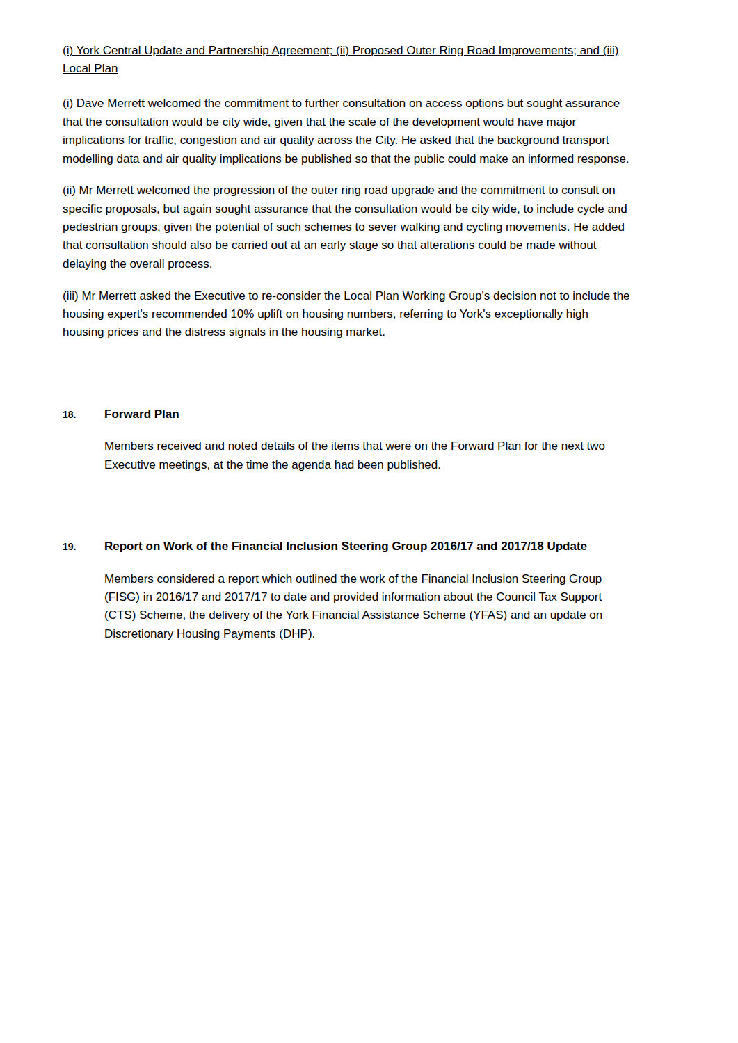(i) York Central Update and Partnership Agreement; (ii) Proposed Outer Ring Road Improvements; and (iii) Local Plan
(i) Dave Merrett welcomed the commitment to further consultation on access options but sought assurance that the consultation would be city wide, given that the scale of the development would have major implications for traffic, congestion and air quality across the City. He asked that the background transport modelling data and air quality implications be published so that the public could make an informed response.
(ii) Mr Merrett welcomed the progression of the outer ring road upgrade and the commitment to consult on specific proposals, but again sought assurance that the consultation would be city wide, to include cycle and pedestrian groups, given the potential of such schemes to sever walking and cycling movements. He added that consultation should also be carried out at an early stage so that alterations could be made without delaying the overall process.
(iii) Mr Merrett asked the Executive to re-consider the Local Plan Working Group's decision not to include the housing expert's recommended 10% uplift on housing numbers, referring to York's exceptionally high housing prices and the distress signals in the housing market.
18.
Forward Plan
Members received and noted details of the items that were on the Forward Plan for the next two Executive meetings, at the time the agenda had been published.
19.
Report on Work of the Financial Inclusion Steering Group 2016/17 and 2017/18 Update
Members considered a report which outlined the work of the Financial Inclusion Steering Group (FISG) in 2016/17 and 2017/17 to date and provided information about the Council Tax Support (CTS) Scheme, the delivery of the York Financial Assistance Scheme (YFAS) and an update on Discretionary Housing Payments (DHP).